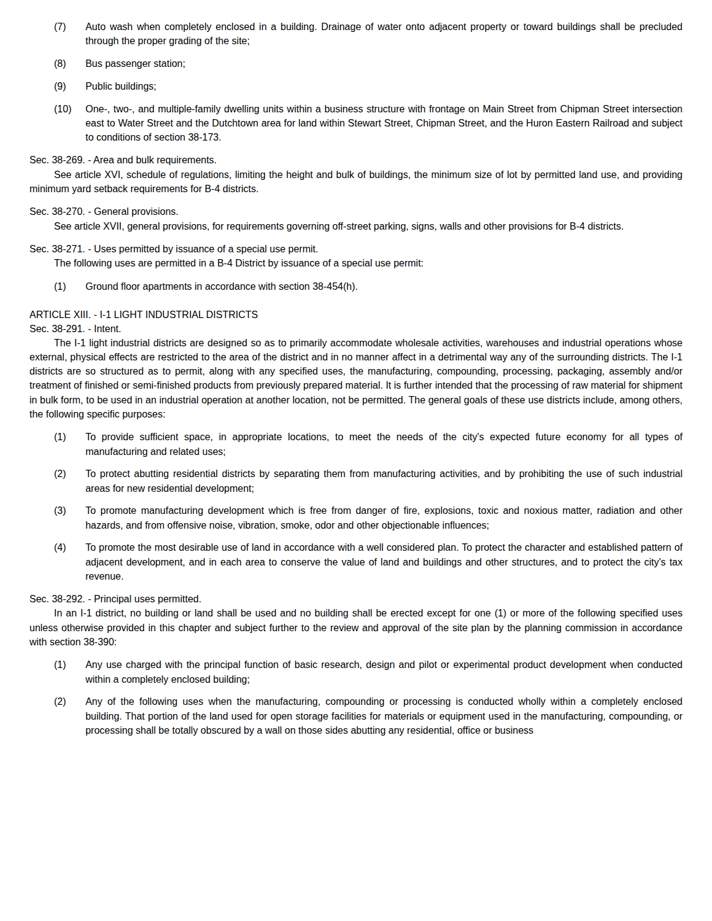(7) Auto wash when completely enclosed in a building. Drainage of water onto adjacent property or toward buildings shall be precluded through the proper grading of the site;
(8) Bus passenger station;
(9) Public buildings;
(10) One-, two-, and multiple-family dwelling units within a business structure with frontage on Main Street from Chipman Street intersection east to Water Street and the Dutchtown area for land within Stewart Street, Chipman Street, and the Huron Eastern Railroad and subject to conditions of section 38-173.
Sec. 38-269. - Area and bulk requirements.
See article XVI, schedule of regulations, limiting the height and bulk of buildings, the minimum size of lot by permitted land use, and providing minimum yard setback requirements for B-4 districts.
Sec. 38-270. - General provisions.
See article XVII, general provisions, for requirements governing off-street parking, signs, walls and other provisions for B-4 districts.
Sec. 38-271. - Uses permitted by issuance of a special use permit.
The following uses are permitted in a B-4 District by issuance of a special use permit:
(1) Ground floor apartments in accordance with section 38-454(h).
ARTICLE XIII. - I-1 LIGHT INDUSTRIAL DISTRICTS
Sec. 38-291. - Intent.
The I-1 light industrial districts are designed so as to primarily accommodate wholesale activities, warehouses and industrial operations whose external, physical effects are restricted to the area of the district and in no manner affect in a detrimental way any of the surrounding districts. The I-1 districts are so structured as to permit, along with any specified uses, the manufacturing, compounding, processing, packaging, assembly and/or treatment of finished or semi-finished products from previously prepared material. It is further intended that the processing of raw material for shipment in bulk form, to be used in an industrial operation at another location, not be permitted. The general goals of these use districts include, among others, the following specific purposes:
(1) To provide sufficient space, in appropriate locations, to meet the needs of the city's expected future economy for all types of manufacturing and related uses;
(2) To protect abutting residential districts by separating them from manufacturing activities, and by prohibiting the use of such industrial areas for new residential development;
(3) To promote manufacturing development which is free from danger of fire, explosions, toxic and noxious matter, radiation and other hazards, and from offensive noise, vibration, smoke, odor and other objectionable influences;
(4) To promote the most desirable use of land in accordance with a well considered plan. To protect the character and established pattern of adjacent development, and in each area to conserve the value of land and buildings and other structures, and to protect the city's tax revenue.
Sec. 38-292. - Principal uses permitted.
In an I-1 district, no building or land shall be used and no building shall be erected except for one (1) or more of the following specified uses unless otherwise provided in this chapter and subject further to the review and approval of the site plan by the planning commission in accordance with section 38-390:
(1) Any use charged with the principal function of basic research, design and pilot or experimental product development when conducted within a completely enclosed building;
(2) Any of the following uses when the manufacturing, compounding or processing is conducted wholly within a completely enclosed building. That portion of the land used for open storage facilities for materials or equipment used in the manufacturing, compounding, or processing shall be totally obscured by a wall on those sides abutting any residential, office or business